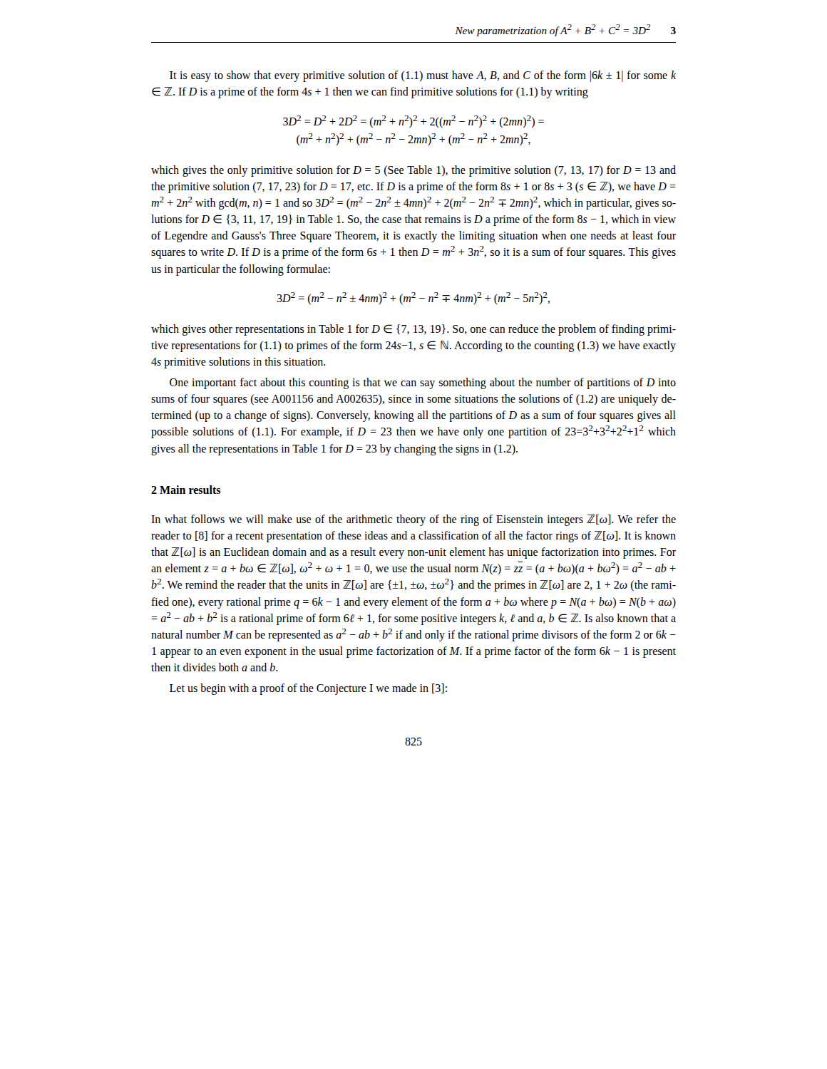New parametrization of A2 + B2 + C2 = 3D2 3
It is easy to show that every primitive solution of (1.1) must have A, B, and C of the form |6k ± 1| for some k ∈ ℤ. If D is a prime of the form 4s + 1 then we can find primitive solutions for (1.1) by writing
3D2 = D2 + 2D2 = (m2 + n2)2 + 2((m2 − n2)2 + (2mn)2) =
(m2 + n2)2 + (m2 − n2 − 2mn)2 + (m2 − n2 + 2mn)2,
which gives the only primitive solution for D = 5 (See Table 1), the primitive solution (7, 13, 17) for D = 13 and the primitive solution (7, 17, 23) for D = 17, etc. If D is a prime of the form 8s + 1 or 8s + 3 (s ∈ ℤ), we have D = m2 + 2n2 with gcd(m, n) = 1 and so 3D2 = (m2 − 2n2 ± 4mn)2 + 2(m2 − 2n2 ∓ 2mn)2, which in particular, gives solutions for D ∈ {3, 11, 17, 19} in Table 1. So, the case that remains is D a prime of the form 8s − 1, which in view of Legendre and Gauss's Three Square Theorem, it is exactly the limiting situation when one needs at least four squares to write D. If D is a prime of the form 6s + 1 then D = m2 + 3n2, so it is a sum of four squares. This gives us in particular the following formulae:
3D2 = (m2 − n2 ± 4nm)2 + (m2 − n2 ∓ 4nm)2 + (m2 − 5n2)2,
which gives other representations in Table 1 for D ∈ {7, 13, 19}. So, one can reduce the problem of finding primitive representations for (1.1) to primes of the form 24s−1, s ∈ ℕ. According to the counting (1.3) we have exactly 4s primitive solutions in this situation.
One important fact about this counting is that we can say something about the number of partitions of D into sums of four squares (see A001156 and A002635), since in some situations the solutions of (1.2) are uniquely determined (up to a change of signs). Conversely, knowing all the partitions of D as a sum of four squares gives all possible solutions of (1.1). For example, if D = 23 then we have only one partition of 23=32+32+22+12 which gives all the representations in Table 1 for D = 23 by changing the signs in (1.2).
2 Main results
In what follows we will make use of the arithmetic theory of the ring of Eisenstein integers ℤ[ω]. We refer the reader to [8] for a recent presentation of these ideas and a classification of all the factor rings of ℤ[ω]. It is known that ℤ[ω] is an Euclidean domain and as a result every non-unit element has unique factorization into primes. For an element z = a + bω ∈ ℤ[ω], ω2 + ω + 1 = 0, we use the usual norm N(z) = zz = (a + bω)(a + bω2) = a2 − ab + b2. We remind the reader that the units in ℤ[ω] are {±1, ±ω, ±ω2} and the primes in ℤ[ω] are 2, 1 + 2ω (the ramified one), every rational prime q = 6k − 1 and every element of the form a + bω where p = N(a + bω) = N(b + aω) = a2 − ab + b2 is a rational prime of form 6ℓ + 1, for some positive integers k, ℓ and a, b ∈ ℤ. Is also known that a natural number M can be represented as a2 − ab + b2 if and only if the rational prime divisors of the form 2 or 6k − 1 appear to an even exponent in the usual prime factorization of M. If a prime factor of the form 6k − 1 is present then it divides both a and b.
Let us begin with a proof of the Conjecture I we made in [3]:
825